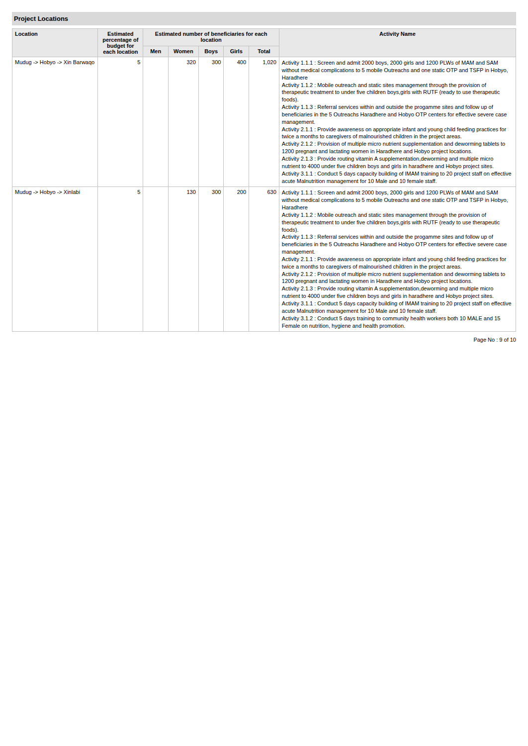Project Locations
| Location | Estimated percentage of budget for each location | Estimated number of beneficiaries for each location | Activity Name |
| --- | --- | --- | --- |
| Men | Women | Boys | Girls | Total |
| Mudug -> Hobyo -> Xin Barwaqo | 5 | | 320 | 300 | 400 | 1,020 | Activity 1.1.1 : Screen and admit 2000 boys, 2000 girls and 1200 PLWs of MAM and SAM without medical complications to 5 mobile Outreachs and one static OTP and TSFP in Hobyo, Haradhere Activity 1.1.2 : Mobile outreach and static sites management through the provision of therapeutic treatment to under five children boys,girls with RUTF (ready to use therapeutic foods). Activity 1.1.3 : Referral services within and outside the progamme sites and follow up of beneficiaries in the 5 Outreachs Haradhere and Hobyo OTP centers for effective severe case management. Activity 2.1.1 : Provide awareness on appropriate infant and young child feeding practices for twice a months to caregivers of malnourished children in the project areas. Activity 2.1.2 : Provision of multiple micro nutrient supplementation and deworming tablets to 1200 pregnant and lactating women in Haradhere and Hobyo project locations. Activity 2.1.3 : Provide routing vitamin A supplementation,deworming and multiple micro nutrient to 4000 under five children boys and girls in haradhere and Hobyo project sites. Activity 3.1.1 : Conduct 5 days capacity building of IMAM training to 20 project staff on effective acute Malnutrition management for 10 Male and 10 female staff. |
| Mudug -> Hobyo -> Xinlabi | 5 | | 130 | 300 | 200 | 630 | Activity 1.1.1 : Screen and admit 2000 boys, 2000 girls and 1200 PLWs of MAM and SAM without medical complications to 5 mobile Outreachs and one static OTP and TSFP in Hobyo, Haradhere Activity 1.1.2 : Mobile outreach and static sites management through the provision of therapeutic treatment to under five children boys,girls with RUTF (ready to use therapeutic foods). Activity 1.1.3 : Referral services within and outside the progamme sites and follow up of beneficiaries in the 5 Outreachs Haradhere and Hobyo OTP centers for effective severe case management. Activity 2.1.1 : Provide awareness on appropriate infant and young child feeding practices for twice a months to caregivers of malnourished children in the project areas. Activity 2.1.2 : Provision of multiple micro nutrient supplementation and deworming tablets to 1200 pregnant and lactating women in Haradhere and Hobyo project locations. Activity 2.1.3 : Provide routing vitamin A supplementation,deworming and multiple micro nutrient to 4000 under five children boys and girls in haradhere and Hobyo project sites. Activity 3.1.1 : Conduct 5 days capacity building of IMAM training to 20 project staff on effective acute Malnutrition management for 10 Male and 10 female staff. Activity 3.1.2 : Conduct 5 days training to community health workers both 10 MALE and 15 Female on nutrition, hygiene and health promotion. |
Page No : 9 of 10